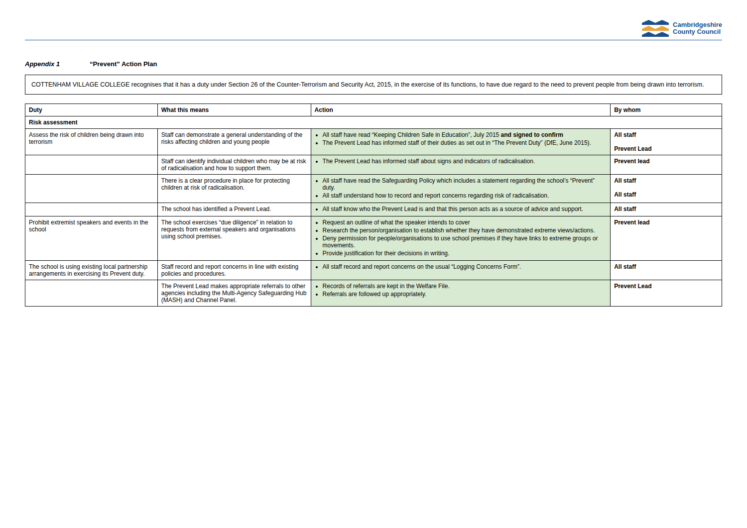Cambridgeshire County Council
Appendix 1“Prevent” Action Plan
COTTENHAM VILLAGE COLLEGE recognises that it has a duty under Section 26 of the Counter-Terrorism and Security Act, 2015, in the exercise of its functions, to have due regard to the need to prevent people from being drawn into terrorism.
| Duty | What this means | Action | By whom |
| --- | --- | --- | --- |
| Risk assessment |
| Assess the risk of children being drawn into terrorism | Staff can demonstrate a general understanding of the risks affecting children and young people | All staff have read “Keeping Children Safe in Education”, July 2015 and signed to confirm The Prevent Lead has informed staff of their duties as set out in “The Prevent Duty” (DfE, June 2015). | All staff Prevent Lead |
| | Staff can identify individual children who may be at risk of radicalisation and how to support them. | The Prevent Lead has informed staff about signs and indicators of radicalisation. | Prevent lead |
| | There is a clear procedure in place for protecting children at risk of radicalisation. | All staff have read the Safeguarding Policy which includes a statement regarding the school’s “Prevent” duty. All staff understand how to record and report concerns regarding risk of radicalisation. | All staff All staff |
| | The school has identified a Prevent Lead. | All staff know who the Prevent Lead is and that this person acts as a source of advice and support. | All staff |
| Prohibit extremist speakers and events in the school | The school exercises “due diligence” in relation to requests from external speakers and organisations using school premises. | Request an outline of what the speaker intends to cover Research the person/organisation to establish whether they have demonstrated extreme views/actions. Deny permission for people/organisations to use school premises if they have links to extreme groups or movements. Provide justification for their decisions in writing. | Prevent lead |
| The school is using existing local partnership arrangements in exercising its Prevent duty. | Staff record and report concerns in line with existing policies and procedures. | All staff record and report concerns on the usual “Logging Concerns Form”. | All staff |
| | The Prevent Lead makes appropriate referrals to other agencies including the Multi-Agency Safeguarding Hub (MASH) and Channel Panel. | Records of referrals are kept in the Welfare File. Referrals are followed up appropriately. | Prevent Lead |